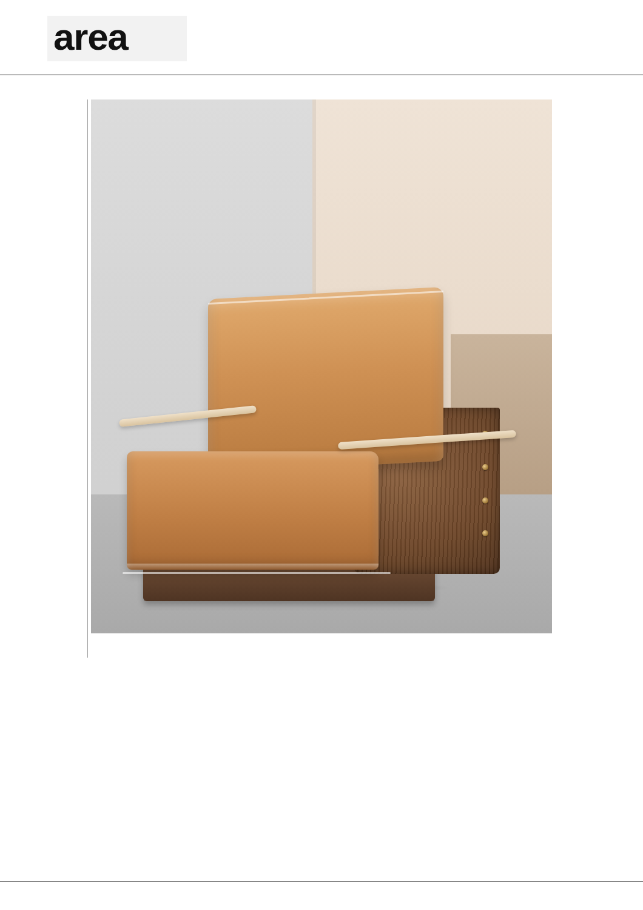area
Armchair